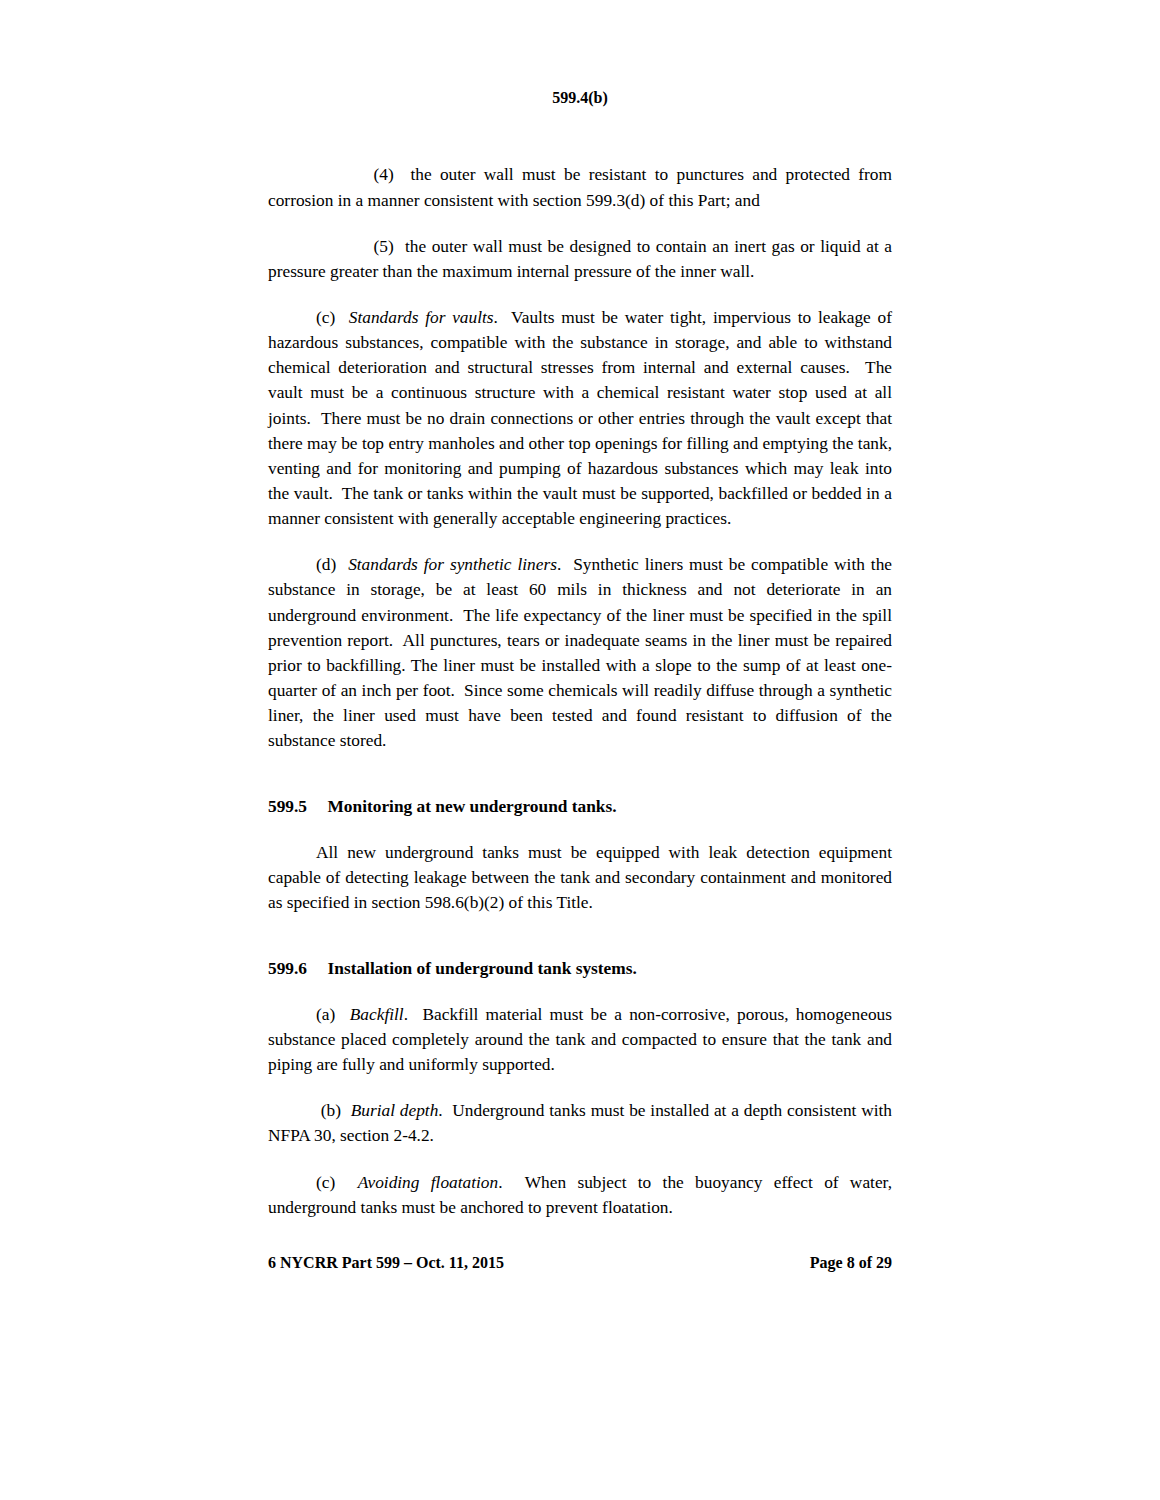599.4(b)
(4) the outer wall must be resistant to punctures and protected from corrosion in a manner consistent with section 599.3(d) of this Part; and
(5) the outer wall must be designed to contain an inert gas or liquid at a pressure greater than the maximum internal pressure of the inner wall.
(c) Standards for vaults. Vaults must be water tight, impervious to leakage of hazardous substances, compatible with the substance in storage, and able to withstand chemical deterioration and structural stresses from internal and external causes. The vault must be a continuous structure with a chemical resistant water stop used at all joints. There must be no drain connections or other entries through the vault except that there may be top entry manholes and other top openings for filling and emptying the tank, venting and for monitoring and pumping of hazardous substances which may leak into the vault. The tank or tanks within the vault must be supported, backfilled or bedded in a manner consistent with generally acceptable engineering practices.
(d) Standards for synthetic liners. Synthetic liners must be compatible with the substance in storage, be at least 60 mils in thickness and not deteriorate in an underground environment. The life expectancy of the liner must be specified in the spill prevention report. All punctures, tears or inadequate seams in the liner must be repaired prior to backfilling. The liner must be installed with a slope to the sump of at least one-quarter of an inch per foot. Since some chemicals will readily diffuse through a synthetic liner, the liner used must have been tested and found resistant to diffusion of the substance stored.
599.5 Monitoring at new underground tanks.
All new underground tanks must be equipped with leak detection equipment capable of detecting leakage between the tank and secondary containment and monitored as specified in section 598.6(b)(2) of this Title.
599.6 Installation of underground tank systems.
(a) Backfill. Backfill material must be a non-corrosive, porous, homogeneous substance placed completely around the tank and compacted to ensure that the tank and piping are fully and uniformly supported.
(b) Burial depth. Underground tanks must be installed at a depth consistent with NFPA 30, section 2-4.2.
(c) Avoiding floatation. When subject to the buoyancy effect of water, underground tanks must be anchored to prevent floatation.
6 NYCRR Part 599 – Oct. 11, 2015
Page 8 of 29